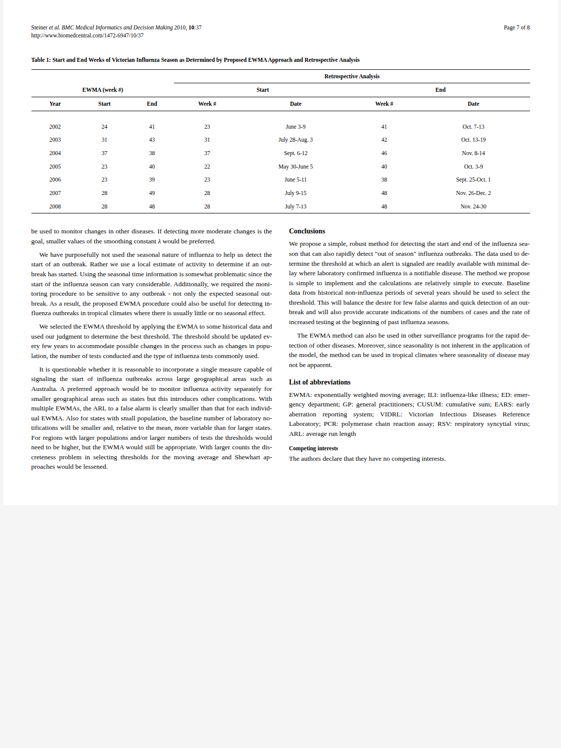Steiner et al. BMC Medical Informatics and Decision Making 2010, 10:37
http://www.biomedcentral.com/1472-6947/10/37
Page 7 of 8
Table 1: Start and End Weeks of Victorian Influenza Season as Determined by Proposed EWMA Approach and Retrospective Analysis
| | Retrospective Analysis |
| --- | --- |
| EWMA (week #) | Start | End |
| Year | Start | End | Week # | Date | Week # | Date |
| 2002 | 24 | 41 | 23 | June 3-9 | 41 | Oct. 7-13 |
| 2003 | 31 | 43 | 31 | July 28-Aug. 3 | 42 | Oct. 13-19 |
| 2004 | 37 | 38 | 37 | Sept. 6-12 | 46 | Nov. 8-14 |
| 2005 | 23 | 40 | 22 | May 30-June 5 | 40 | Oct. 3-9 |
| 2006 | 23 | 39 | 23 | June 5-11 | 38 | Sept. 25-Oct. 1 |
| 2007 | 28 | 49 | 28 | July 9-15 | 48 | Nov. 26-Dec. 2 |
| 2008 | 28 | 48 | 28 | July 7-13 | 48 | Nov. 24-30 |
be used to monitor changes in other diseases. If detecting more moderate changes is the goal, smaller values of the smoothing constant λ would be preferred.
We have purposefully not used the seasonal nature of influenza to help us detect the start of an outbreak. Rather we use a local estimate of activity to determine if an outbreak has started. Using the seasonal time information is somewhat problematic since the start of the influenza season can vary considerable. Additionally, we required the monitoring procedure to be sensitive to any outbreak - not only the expected seasonal outbreak. As a result, the proposed EWMA procedure could also be useful for detecting influenza outbreaks in tropical climates where there is usually little or no seasonal effect.
We selected the EWMA threshold by applying the EWMA to some historical data and used our judgment to determine the best threshold. The threshold should be updated every few years to accommodate possible changes in the process such as changes in population, the number of tests conducted and the type of influenza tests commonly used.
It is questionable whether it is reasonable to incorporate a single measure capable of signaling the start of influenza outbreaks across large geographical areas such as Australia. A preferred approach would be to monitor influenza activity separately for smaller geographical areas such as states but this introduces other complications. With multiple EWMAs, the ARL to a false alarm is clearly smaller than that for each individual EWMA. Also for states with small population, the baseline number of laboratory notifications will be smaller and, relative to the mean, more variable than for larger states. For regions with larger populations and/or larger numbers of tests the thresholds would need to be higher, but the EWMA would still be appropriate. With larger counts the discreteness problem in selecting thresholds for the moving average and Shewhart approaches would be lessened.
Conclusions
We propose a simple, robust method for detecting the start and end of the influenza season that can also rapidly detect "out of season" influenza outbreaks. The data used to determine the threshold at which an alert is signaled are readily available with minimal delay where laboratory confirmed influenza is a notifiable disease. The method we propose is simple to implement and the calculations are relatively simple to execute. Baseline data from historical non-influenza periods of several years should be used to select the threshold. This will balance the desire for few false alarms and quick detection of an outbreak and will also provide accurate indications of the numbers of cases and the rate of increased testing at the beginning of past influenza seasons.
The EWMA method can also be used in other surveillance programs for the rapid detection of other diseases. Moreover, since seasonality is not inherent in the application of the model, the method can be used in tropical climates where seasonality of disease may not be apparent.
List of abbreviations
EWMA: exponentially weighted moving average; ILI: influenza-like illness; ED: emergency department; GP: general practitioners; CUSUM: cumulative sum; EARS: early aberration reporting system; VIDRL: Victorian Infectious Diseases Reference Laboratory; PCR: polymerase chain reaction assay; RSV: respiratory syncytial virus; ARL: average run length
Competing interests
The authors declare that they have no competing interests.